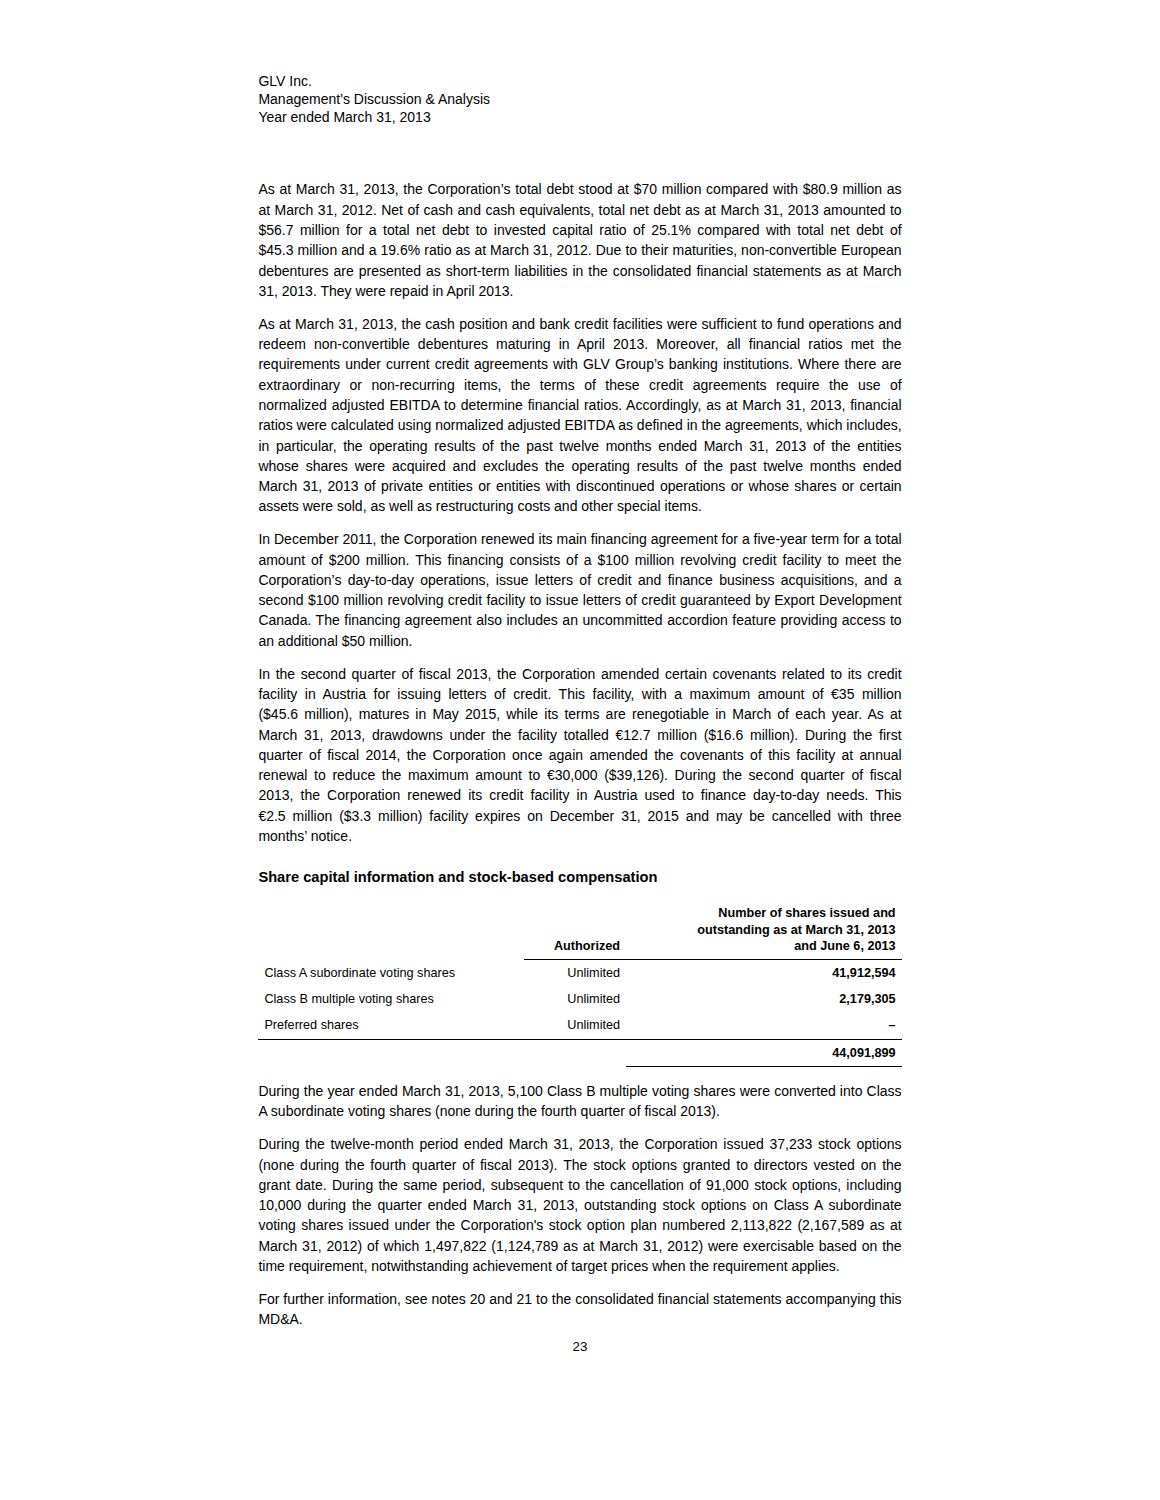GLV Inc.
Management’s Discussion & Analysis
Year ended March 31, 2013
As at March 31, 2013, the Corporation’s total debt stood at $70 million compared with $80.9 million as at March 31, 2012. Net of cash and cash equivalents, total net debt as at March 31, 2013 amounted to $56.7 million for a total net debt to invested capital ratio of 25.1% compared with total net debt of $45.3 million and a 19.6% ratio as at March 31, 2012. Due to their maturities, non-convertible European debentures are presented as short-term liabilities in the consolidated financial statements as at March 31, 2013. They were repaid in April 2013.
As at March 31, 2013, the cash position and bank credit facilities were sufficient to fund operations and redeem non-convertible debentures maturing in April 2013. Moreover, all financial ratios met the requirements under current credit agreements with GLV Group’s banking institutions. Where there are extraordinary or non-recurring items, the terms of these credit agreements require the use of normalized adjusted EBITDA to determine financial ratios. Accordingly, as at March 31, 2013, financial ratios were calculated using normalized adjusted EBITDA as defined in the agreements, which includes, in particular, the operating results of the past twelve months ended March 31, 2013 of the entities whose shares were acquired and excludes the operating results of the past twelve months ended March 31, 2013 of private entities or entities with discontinued operations or whose shares or certain assets were sold, as well as restructuring costs and other special items.
In December 2011, the Corporation renewed its main financing agreement for a five-year term for a total amount of $200 million. This financing consists of a $100 million revolving credit facility to meet the Corporation’s day-to-day operations, issue letters of credit and finance business acquisitions, and a second $100 million revolving credit facility to issue letters of credit guaranteed by Export Development Canada. The financing agreement also includes an uncommitted accordion feature providing access to an additional $50 million.
In the second quarter of fiscal 2013, the Corporation amended certain covenants related to its credit facility in Austria for issuing letters of credit. This facility, with a maximum amount of €35 million ($45.6 million), matures in May 2015, while its terms are renegotiable in March of each year. As at March 31, 2013, drawdowns under the facility totalled €12.7 million ($16.6 million). During the first quarter of fiscal 2014, the Corporation once again amended the covenants of this facility at annual renewal to reduce the maximum amount to €30,000 ($39,126). During the second quarter of fiscal 2013, the Corporation renewed its credit facility in Austria used to finance day-to-day needs. This €2.5 million ($3.3 million) facility expires on December 31, 2015 and may be cancelled with three months’ notice.
Share capital information and stock-based compensation
| | Authorized | Number of shares issued and outstanding as at March 31, 2013 and June 6, 2013 |
| --- | --- | --- |
| Class A subordinate voting shares | Unlimited | 41,912,594 |
| Class B multiple voting shares | Unlimited | 2,179,305 |
| Preferred shares | Unlimited | – |
| | | 44,091,899 |
During the year ended March 31, 2013, 5,100 Class B multiple voting shares were converted into Class A subordinate voting shares (none during the fourth quarter of fiscal 2013).
During the twelve-month period ended March 31, 2013, the Corporation issued 37,233 stock options (none during the fourth quarter of fiscal 2013). The stock options granted to directors vested on the grant date. During the same period, subsequent to the cancellation of 91,000 stock options, including 10,000 during the quarter ended March 31, 2013, outstanding stock options on Class A subordinate voting shares issued under the Corporation's stock option plan numbered 2,113,822 (2,167,589 as at March 31, 2012) of which 1,497,822 (1,124,789 as at March 31, 2012) were exercisable based on the time requirement, notwithstanding achievement of target prices when the requirement applies.
For further information, see notes 20 and 21 to the consolidated financial statements accompanying this MD&A.
23